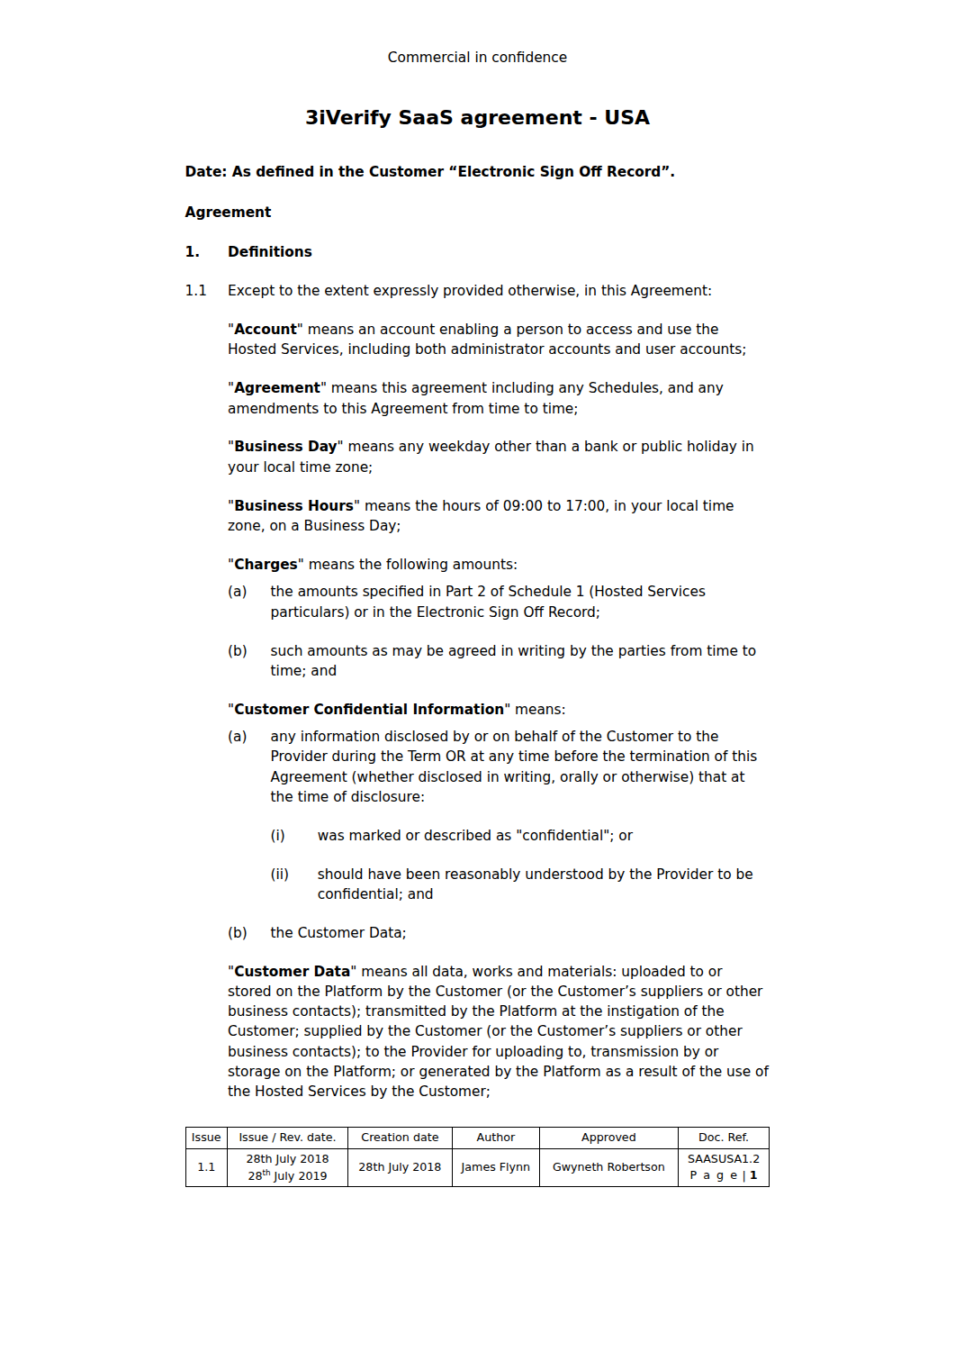Commercial in confidence
3iVerify SaaS agreement - USA
Date: As defined in the Customer “Electronic Sign Off Record”.
Agreement
1. Definitions
1.1 Except to the extent expressly provided otherwise, in this Agreement:
"Account" means an account enabling a person to access and use the Hosted Services, including both administrator accounts and user accounts;
"Agreement" means this agreement including any Schedules, and any amendments to this Agreement from time to time;
"Business Day" means any weekday other than a bank or public holiday in your local time zone;
"Business Hours" means the hours of 09:00 to 17:00, in your local time zone, on a Business Day;
"Charges" means the following amounts:
(a) the amounts specified in Part 2 of Schedule 1 (Hosted Services particulars) or in the Electronic Sign Off Record;
(b) such amounts as may be agreed in writing by the parties from time to time; and
"Customer Confidential Information" means:
(a) any information disclosed by or on behalf of the Customer to the Provider during the Term OR at any time before the termination of this Agreement (whether disclosed in writing, orally or otherwise) that at the time of disclosure:
(i) was marked or described as "confidential"; or
(ii) should have been reasonably understood by the Provider to be confidential; and
(b) the Customer Data;
"Customer Data" means all data, works and materials: uploaded to or stored on the Platform by the Customer (or the Customer’s suppliers or other business contacts); transmitted by the Platform at the instigation of the Customer; supplied by the Customer (or the Customer’s suppliers or other business contacts); to the Provider for uploading to, transmission by or storage on the Platform; or generated by the Platform as a result of the use of the Hosted Services by the Customer;
| Issue | Issue / Rev. date. | Creation date | Author | Approved | Doc. Ref. |
| --- | --- | --- | --- | --- | --- |
| 1.1 | 28th July 2018 28 th July 2019 | 28th July 2018 | James Flynn | Gwyneth Robertson | SAASUSA1.2 P a g e / 1 |